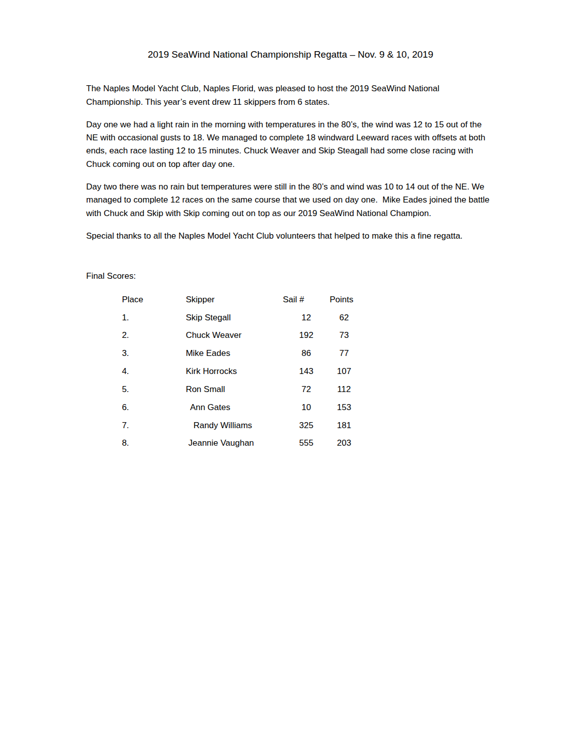2019 SeaWind National Championship Regatta – Nov. 9 & 10, 2019
The Naples Model Yacht Club, Naples Florid, was pleased to host the 2019 SeaWind National Championship. This year’s event drew 11 skippers from 6 states.
Day one we had a light rain in the morning with temperatures in the 80’s, the wind was 12 to 15 out of the NE with occasional gusts to 18. We managed to complete 18 windward Leeward races with offsets at both ends, each race lasting 12 to 15 minutes. Chuck Weaver and Skip Steagall had some close racing with Chuck coming out on top after day one.
Day two there was no rain but temperatures were still in the 80’s and wind was 10 to 14 out of the NE. We managed to complete 12 races on the same course that we used on day one. Mike Eades joined the battle with Chuck and Skip with Skip coming out on top as our 2019 SeaWind National Champion.
Special thanks to all the Naples Model Yacht Club volunteers that helped to make this a fine regatta.
Final Scores:
| Place | Skipper | Sail # | Points |
| --- | --- | --- | --- |
| 1. | Skip Stegall | 12 | 62 |
| 2. | Chuck Weaver | 192 | 73 |
| 3. | Mike Eades | 86 | 77 |
| 4. | Kirk Horrocks | 143 | 107 |
| 5. | Ron Small | 72 | 112 |
| 6. | Ann Gates | 10 | 153 |
| 7. | Randy Williams | 325 | 181 |
| 8. | Jeannie Vaughan | 555 | 203 |